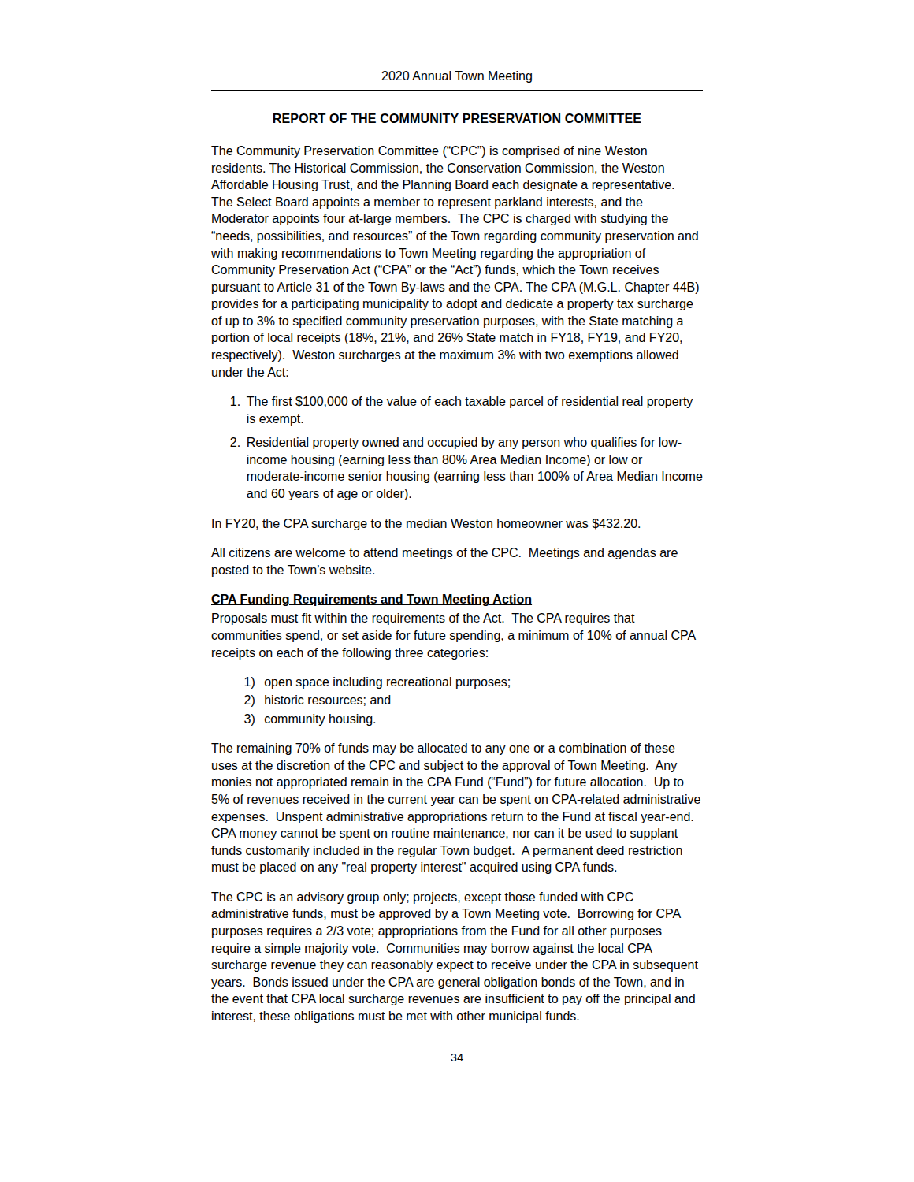2020 Annual Town Meeting
REPORT OF THE COMMUNITY PRESERVATION COMMITTEE
The Community Preservation Committee (“CPC”) is comprised of nine Weston residents. The Historical Commission, the Conservation Commission, the Weston Affordable Housing Trust, and the Planning Board each designate a representative. The Select Board appoints a member to represent parkland interests, and the Moderator appoints four at-large members. The CPC is charged with studying the “needs, possibilities, and resources” of the Town regarding community preservation and with making recommendations to Town Meeting regarding the appropriation of Community Preservation Act (“CPA” or the “Act”) funds, which the Town receives pursuant to Article 31 of the Town By-laws and the CPA. The CPA (M.G.L. Chapter 44B) provides for a participating municipality to adopt and dedicate a property tax surcharge of up to 3% to specified community preservation purposes, with the State matching a portion of local receipts (18%, 21%, and 26% State match in FY18, FY19, and FY20, respectively). Weston surcharges at the maximum 3% with two exemptions allowed under the Act:
The first $100,000 of the value of each taxable parcel of residential real property is exempt.
Residential property owned and occupied by any person who qualifies for low-income housing (earning less than 80% Area Median Income) or low or moderate-income senior housing (earning less than 100% of Area Median Income and 60 years of age or older).
In FY20, the CPA surcharge to the median Weston homeowner was $432.20.
All citizens are welcome to attend meetings of the CPC. Meetings and agendas are posted to the Town’s website.
CPA Funding Requirements and Town Meeting Action
Proposals must fit within the requirements of the Act. The CPA requires that communities spend, or set aside for future spending, a minimum of 10% of annual CPA receipts on each of the following three categories:
open space including recreational purposes;
historic resources; and
community housing.
The remaining 70% of funds may be allocated to any one or a combination of these uses at the discretion of the CPC and subject to the approval of Town Meeting. Any monies not appropriated remain in the CPA Fund (“Fund”) for future allocation. Up to 5% of revenues received in the current year can be spent on CPA-related administrative expenses. Unspent administrative appropriations return to the Fund at fiscal year-end. CPA money cannot be spent on routine maintenance, nor can it be used to supplant funds customarily included in the regular Town budget. A permanent deed restriction must be placed on any "real property interest" acquired using CPA funds.
The CPC is an advisory group only; projects, except those funded with CPC administrative funds, must be approved by a Town Meeting vote. Borrowing for CPA purposes requires a 2/3 vote; appropriations from the Fund for all other purposes require a simple majority vote. Communities may borrow against the local CPA surcharge revenue they can reasonably expect to receive under the CPA in subsequent years. Bonds issued under the CPA are general obligation bonds of the Town, and in the event that CPA local surcharge revenues are insufficient to pay off the principal and interest, these obligations must be met with other municipal funds.
34